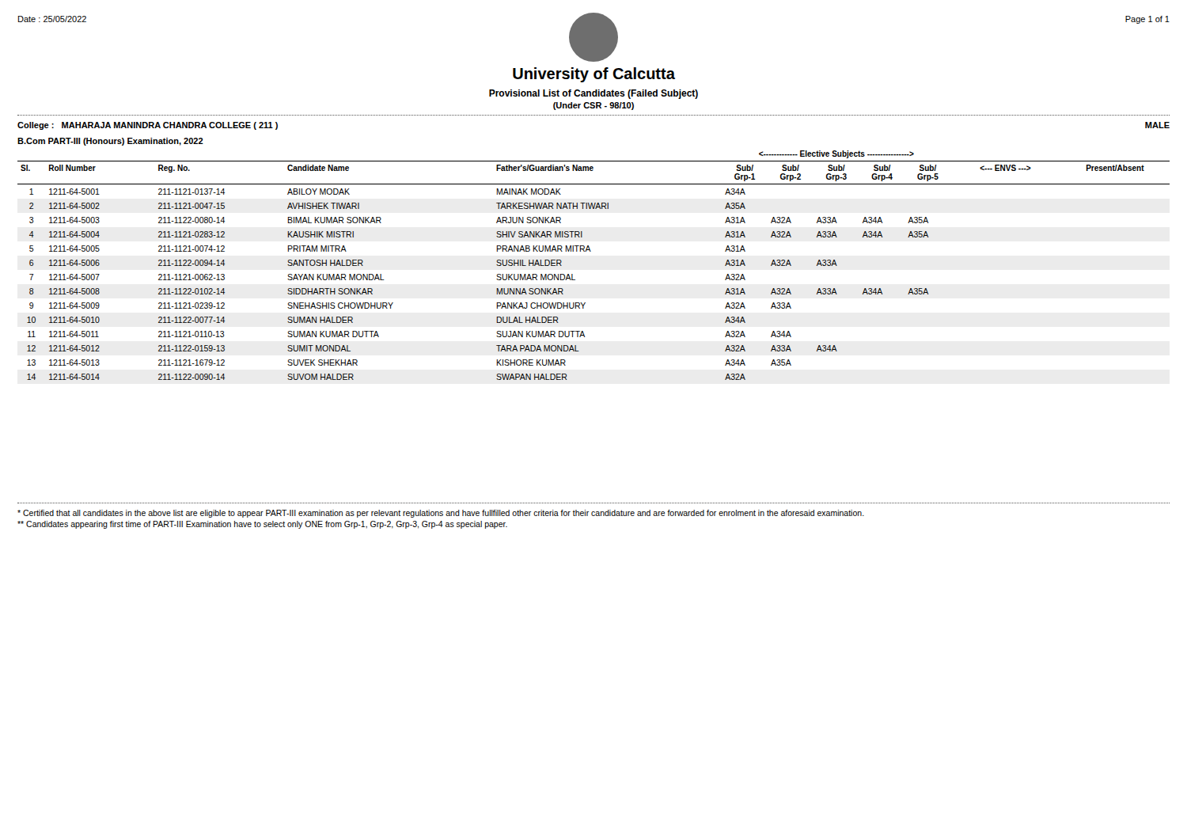Date : 25/05/2022
Page 1 of 1
University of Calcutta
Provisional List of Candidates (Failed Subject)
(Under CSR - 98/10)
College : MAHARAJA MANINDRA CHANDRA COLLEGE ( 211 )
MALE
B.Com PART-III (Honours) Examination, 2022
| | <------------- Elective Subjects ----------------> | |
| --- | --- | --- |
| Sl. | Roll Number | Reg. No. | Candidate Name | Father's/Guardian's Name | Sub/ Grp-1 | Sub/ Grp-2 | Sub/ Grp-3 | Sub/ Grp-4 | Sub/ Grp-5 | <--- ENVS ---> | Present/Absent |
| 1 | 1211-64-5001 | 211-1121-0137-14 | ABILOY MODAK | MAINAK MODAK | A34A | | | | | | |
| 2 | 1211-64-5002 | 211-1121-0047-15 | AVHISHEK TIWARI | TARKESHWAR NATH TIWARI | A35A | | | | | | |
| 3 | 1211-64-5003 | 211-1122-0080-14 | BIMAL KUMAR SONKAR | ARJUN SONKAR | A31A | A32A | A33A | A34A | A35A | | |
| 4 | 1211-64-5004 | 211-1121-0283-12 | KAUSHIK MISTRI | SHIV SANKAR MISTRI | A31A | A32A | A33A | A34A | A35A | | |
| 5 | 1211-64-5005 | 211-1121-0074-12 | PRITAM MITRA | PRANAB KUMAR MITRA | A31A | | | | | | |
| 6 | 1211-64-5006 | 211-1122-0094-14 | SANTOSH HALDER | SUSHIL HALDER | A31A | A32A | A33A | | | | |
| 7 | 1211-64-5007 | 211-1121-0062-13 | SAYAN KUMAR MONDAL | SUKUMAR MONDAL | A32A | | | | | | |
| 8 | 1211-64-5008 | 211-1122-0102-14 | SIDDHARTH SONKAR | MUNNA SONKAR | A31A | A32A | A33A | A34A | A35A | | |
| 9 | 1211-64-5009 | 211-1121-0239-12 | SNEHASHIS CHOWDHURY | PANKAJ CHOWDHURY | A32A | A33A | | | | | |
| 10 | 1211-64-5010 | 211-1122-0077-14 | SUMAN HALDER | DULAL HALDER | A34A | | | | | | |
| 11 | 1211-64-5011 | 211-1121-0110-13 | SUMAN KUMAR DUTTA | SUJAN KUMAR DUTTA | A32A | A34A | | | | | |
| 12 | 1211-64-5012 | 211-1122-0159-13 | SUMIT MONDAL | TARA PADA MONDAL | A32A | A33A | A34A | | | | |
| 13 | 1211-64-5013 | 211-1121-1679-12 | SUVEK SHEKHAR | KISHORE KUMAR | A34A | A35A | | | | | |
| 14 | 1211-64-5014 | 211-1122-0090-14 | SUVOM HALDER | SWAPAN HALDER | A32A | | | | | | |
* Certified that all candidates in the above list are eligible to appear PART-III examination as per relevant regulations and have fullfilled other criteria for their candidature and are forwarded for enrolment in the aforesaid examination.
** Candidates appearing first time of PART-III Examination have to select only ONE from Grp-1, Grp-2, Grp-3, Grp-4 as special paper.